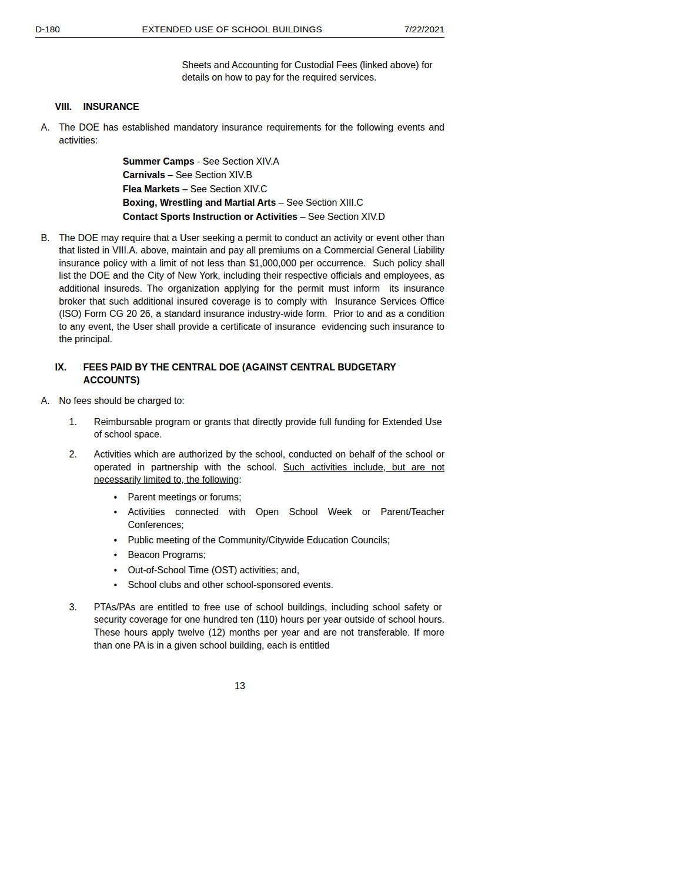D-180 EXTENDED USE OF SCHOOL BUILDINGS 7/22/2021
Sheets and Accounting for Custodial Fees (linked above) for
details on how to pay for the required services.
VIII. INSURANCE
A.
The DOE has established mandatory insurance requirements for the following events and activities:
Summer Camps - See Section XIV.A
Carnivals – See Section XIV.B
Flea Markets – See Section XIV.C
Boxing, Wrestling and Martial Arts – See Section XIII.C
Contact Sports Instruction or Activities – See Section XIV.D
B.
The DOE may require that a User seeking a permit to conduct an activity or event other than that listed in VIII.A. above, maintain and pay all premiums on a Commercial General Liability insurance policy with a limit of not less than $1,000,000 per occurrence. Such policy shall list the DOE and the City of New York, including their respective officials and employees, as additional insureds. The organization applying for the permit must inform its insurance broker that such additional insured coverage is to comply with Insurance Services Office (ISO) Form CG 20 26, a standard insurance industry-wide form. Prior to and as a condition to any event, the User shall provide a certificate of insurance evidencing such insurance to the principal.
IX. FEES PAID BY THE CENTRAL DOE (AGAINST CENTRAL BUDGETARY ACCOUNTS)
A.
No fees should be charged to:
1.
Reimbursable program or grants that directly provide full funding for Extended Use of school space.
2.
Activities which are authorized by the school, conducted on behalf of the school or operated in partnership with the school. Such activities include, but are not necessarily limited to, the following:
Parent meetings or forums;
Activities connected with Open School Week or Parent/Teacher Conferences;
Public meeting of the Community/Citywide Education Councils;
Beacon Programs;
Out-of-School Time (OST) activities; and,
School clubs and other school-sponsored events.
3.
PTAs/PAs are entitled to free use of school buildings, including school safety or security coverage for one hundred ten (110) hours per year outside of school hours. These hours apply twelve (12) months per year and are not transferable. If more than one PA is in a given school building, each is entitled
13